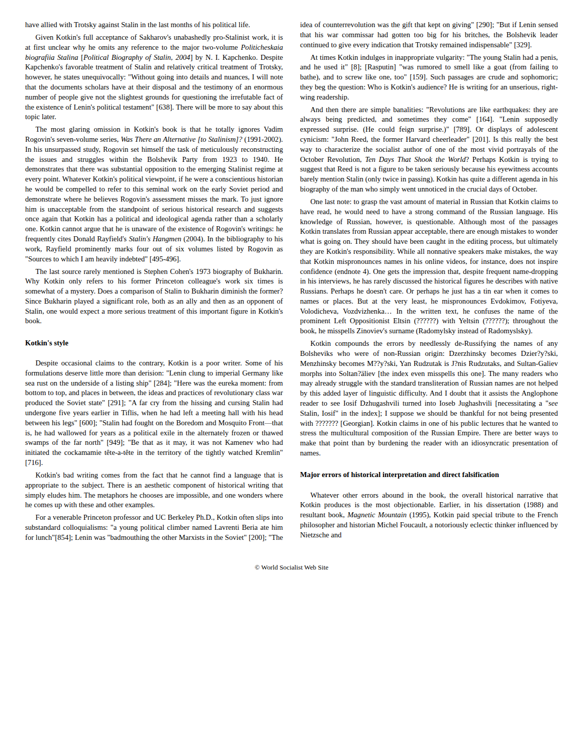have allied with Trotsky against Stalin in the last months of his political life.
Given Kotkin's full acceptance of Sakharov's unabashedly pro-Stalinist work, it is at first unclear why he omits any reference to the major two-volume Politicheskaia biografiia Stalina [Political Biography of Stalin, 2004] by N. I. Kapchenko. Despite Kapchenko's favorable treatment of Stalin and relatively critical treatment of Trotsky, however, he states unequivocally: "Without going into details and nuances, I will note that the documents scholars have at their disposal and the testimony of an enormous number of people give not the slightest grounds for questioning the irrefutable fact of the existence of Lenin's political testament" [638]. There will be more to say about this topic later.
The most glaring omission in Kotkin's book is that he totally ignores Vadim Rogovin's seven-volume series, Was There an Alternative [to Stalinism]? (1991-2002). In his unsurpassed study, Rogovin set himself the task of meticulously reconstructing the issues and struggles within the Bolshevik Party from 1923 to 1940. He demonstrates that there was substantial opposition to the emerging Stalinist regime at every point. Whatever Kotkin's political viewpoint, if he were a conscientious historian he would be compelled to refer to this seminal work on the early Soviet period and demonstrate where he believes Rogovin's assessment misses the mark. To just ignore him is unacceptable from the standpoint of serious historical research and suggests once again that Kotkin has a political and ideological agenda rather than a scholarly one. Kotkin cannot argue that he is unaware of the existence of Rogovin's writings: he frequently cites Donald Rayfield's Stalin's Hangmen (2004). In the bibliography to his work, Rayfield prominently marks four out of six volumes listed by Rogovin as "Sources to which I am heavily indebted" [495-496].
The last source rarely mentioned is Stephen Cohen's 1973 biography of Bukharin. Why Kotkin only refers to his former Princeton colleague's work six times is somewhat of a mystery. Does a comparison of Stalin to Bukharin diminish the former? Since Bukharin played a significant role, both as an ally and then as an opponent of Stalin, one would expect a more serious treatment of this important figure in Kotkin's book.
Kotkin's style
Despite occasional claims to the contrary, Kotkin is a poor writer. Some of his formulations deserve little more than derision: "Lenin clung to imperial Germany like sea rust on the underside of a listing ship" [284]; "Here was the eureka moment: from bottom to top, and places in between, the ideas and practices of revolutionary class war produced the Soviet state" [291]; "A far cry from the hissing and cursing Stalin had undergone five years earlier in Tiflis, when he had left a meeting hall with his head between his legs" [600]; "Stalin had fought on the Boredom and Mosquito Front—that is, he had wallowed for years as a political exile in the alternately frozen or thawed swamps of the far north" [949]; "Be that as it may, it was not Kamenev who had initiated the cockamamie tête-a-tête in the territory of the tightly watched Kremlin" [716].
Kotkin's bad writing comes from the fact that he cannot find a language that is appropriate to the subject. There is an aesthetic component of historical writing that simply eludes him. The metaphors he chooses are impossible, and one wonders where he comes up with these and other examples.
For a venerable Princeton professor and UC Berkeley Ph.D., Kotkin often slips into substandard colloquialisms: "a young political climber named Lavrenti Beria ate him for lunch"[854]; Lenin was "badmouthing the other Marxists in the Soviet" [200]; "The idea of counterrevolution was the gift that kept on giving" [290]; "But if Lenin sensed that his war commissar had gotten too big for his britches, the Bolshevik leader continued to give every indication that Trotsky remained indispensable" [329].
At times Kotkin indulges in inappropriate vulgarity: "The young Stalin had a penis, and he used it" [8]; [Rasputin] "was rumored to smell like a goat (from failing to bathe), and to screw like one, too" [159]. Such passages are crude and sophomoric; they beg the question: Who is Kotkin's audience? He is writing for an unserious, right-wing readership.
And then there are simple banalities: "Revolutions are like earthquakes: they are always being predicted, and sometimes they come" [164]. "Lenin supposedly expressed surprise. (He could feign surprise.)" [789]. Or displays of adolescent cynicism: "John Reed, the former Harvard cheerleader" [201]. Is this really the best way to characterize the socialist author of one of the most vivid portrayals of the October Revolution, Ten Days That Shook the World? Perhaps Kotkin is trying to suggest that Reed is not a figure to be taken seriously because his eyewitness accounts barely mention Stalin (only twice in passing). Kotkin has quite a different agenda in his biography of the man who simply went unnoticed in the crucial days of October.
One last note: to grasp the vast amount of material in Russian that Kotkin claims to have read, he would need to have a strong command of the Russian language. His knowledge of Russian, however, is questionable. Although most of the passages Kotkin translates from Russian appear acceptable, there are enough mistakes to wonder what is going on. They should have been caught in the editing process, but ultimately they are Kotkin's responsibility. While all nonnative speakers make mistakes, the way that Kotkin mispronounces names in his online videos, for instance, does not inspire confidence (endnote 4). One gets the impression that, despite frequent name-dropping in his interviews, he has rarely discussed the historical figures he describes with native Russians. Perhaps he doesn't care. Or perhaps he just has a tin ear when it comes to names or places. But at the very least, he mispronounces Evdokimov, Fotiyeva, Volodicheva, Vozdvizhenka… In the written text, he confuses the name of the prominent Left Oppositionist Eltsin (??????) with Yeltsin (??????); throughout the book, he misspells Zinoviev's surname (Radomylsky instead of Radomyslsky).
Kotkin compounds the errors by needlessly de-Russifying the names of any Bolsheviks who were of non-Russian origin: Dzerzhinsky becomes Dzier?y?ski, Menzhinsky becomes M??y?ski, Yan Rudzutak is J?nis Rudzutaks, and Sultan-Galiev morphs into Soltan?äliev [the index even misspells this one]. The many readers who may already struggle with the standard transliteration of Russian names are not helped by this added layer of linguistic difficulty. And I doubt that it assists the Anglophone reader to see Iosif Dzhugashvili turned into Ioseb Jughashvili [necessitating a "see Stalin, Iosif" in the index]; I suppose we should be thankful for not being presented with ??????? [Georgian]. Kotkin claims in one of his public lectures that he wanted to stress the multicultural composition of the Russian Empire. There are better ways to make that point than by burdening the reader with an idiosyncratic presentation of names.
Major errors of historical interpretation and direct falsification
Whatever other errors abound in the book, the overall historical narrative that Kotkin produces is the most objectionable. Earlier, in his dissertation (1988) and resultant book, Magnetic Mountain (1995), Kotkin paid special tribute to the French philosopher and historian Michel Foucault, a notoriously eclectic thinker influenced by Nietzsche and
© World Socialist Web Site